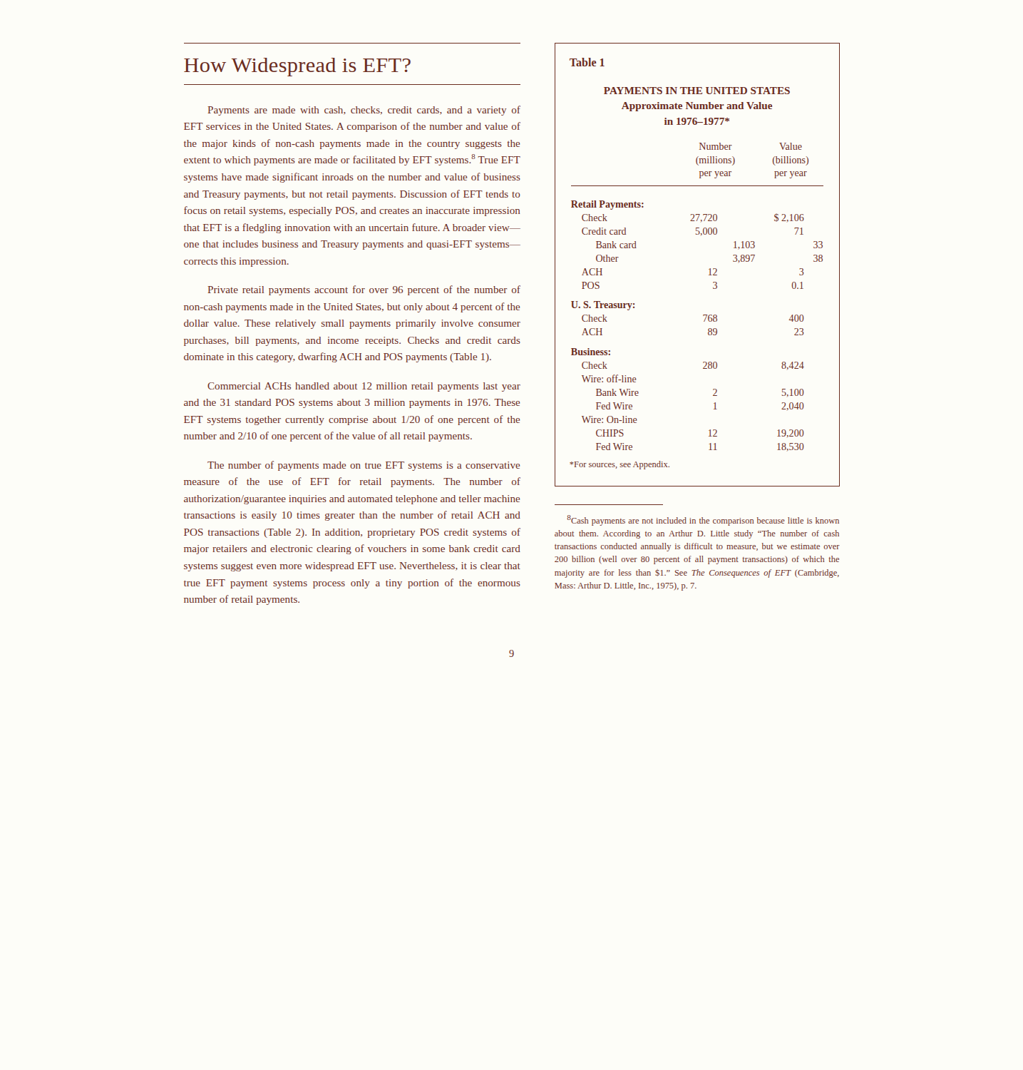How Widespread is EFT?
Payments are made with cash, checks, credit cards, and a variety of EFT services in the United States. A comparison of the number and value of the major kinds of non-cash payments made in the country suggests the extent to which payments are made or facilitated by EFT systems.8 True EFT systems have made significant inroads on the number and value of business and Treasury payments, but not retail payments. Discussion of EFT tends to focus on retail systems, especially POS, and creates an inaccurate impression that EFT is a fledgling innovation with an uncertain future. A broader view—one that includes business and Treasury payments and quasi-EFT systems—corrects this impression.
Private retail payments account for over 96 percent of the number of non-cash payments made in the United States, but only about 4 percent of the dollar value. These relatively small payments primarily involve consumer purchases, bill payments, and income receipts. Checks and credit cards dominate in this category, dwarfing ACH and POS payments (Table 1).
Commercial ACHs handled about 12 million retail payments last year and the 31 standard POS systems about 3 million payments in 1976. These EFT systems together currently comprise about 1/20 of one percent of the number and 2/10 of one percent of the value of all retail payments.
The number of payments made on true EFT systems is a conservative measure of the use of EFT for retail payments. The number of authorization/guarantee inquiries and automated telephone and teller machine transactions is easily 10 times greater than the number of retail ACH and POS transactions (Table 2). In addition, proprietary POS credit systems of major retailers and electronic clearing of vouchers in some bank credit card systems suggest even more widespread EFT use. Nevertheless, it is clear that true EFT payment systems process only a tiny portion of the enormous number of retail payments.
Table 1
PAYMENTS IN THE UNITED STATES
Approximate Number and Value
in 1976–1977*
| | Number (millions) per year | Value (billions) per year |
| --- | --- | --- |
| Retail Payments: |
| Check | 27,720 | | $ 2,106 | |
| Credit card | 5,000 | | 71 | |
| Bank card | | 1,103 | | 33 |
| Other | | 3,897 | | 38 |
| ACH | 12 | | 3 | |
| POS | 3 | | 0.1 | |
| U. S. Treasury: |
| Check | 768 | | 400 | |
| ACH | 89 | | 23 | |
| Business: |
| Check | 280 | | 8,424 | |
| Wire: off-line | | | | |
| Bank Wire | 2 | | 5,100 | |
| Fed Wire | 1 | | 2,040 | |
| Wire: On-line | | | | |
| CHIPS | 12 | | 19,200 | |
| Fed Wire | 11 | | 18,530 | |
*For sources, see Appendix.
8Cash payments are not included in the comparison because little is known about them. According to an Arthur D. Little study “The number of cash transactions conducted annually is difficult to measure, but we estimate over 200 billion (well over 80 percent of all payment transactions) of which the majority are for less than $1.” See The Consequences of EFT (Cambridge, Mass: Arthur D. Little, Inc., 1975), p. 7.
9